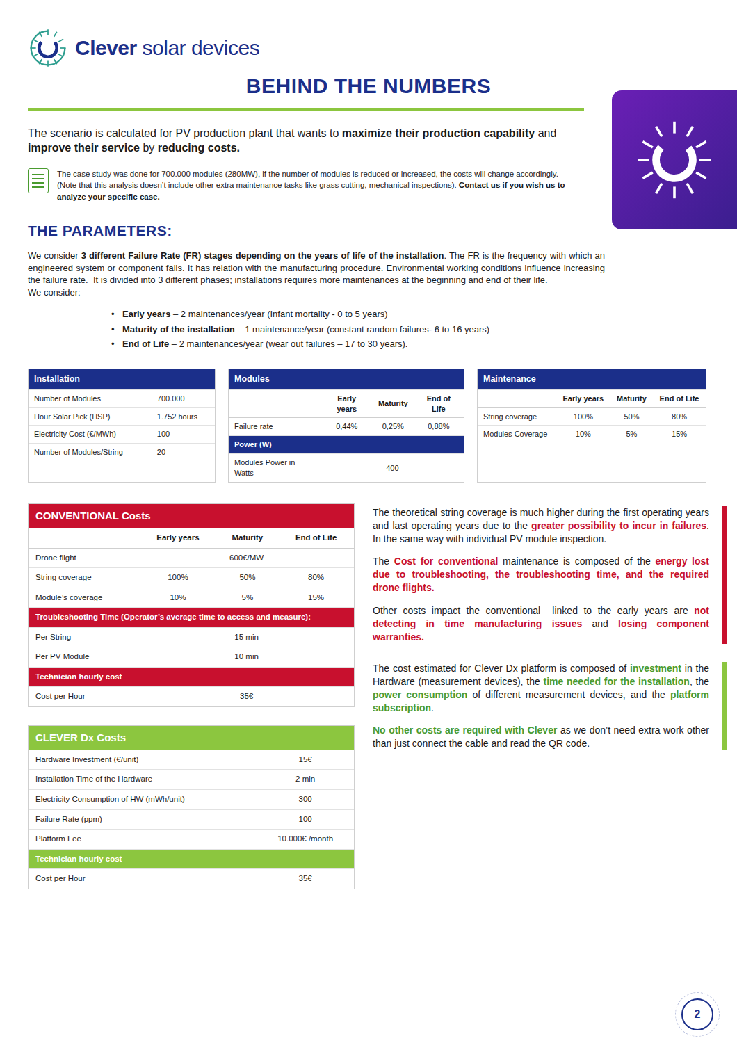Clever solar devices
BEHIND THE NUMBERS
The scenario is calculated for PV production plant that wants to maximize their production capability and improve their service by reducing costs.
The case study was done for 700.000 modules (280MW), if the number of modules is reduced or increased, the costs will change accordingly. (Note that this analysis doesn’t include other extra maintenance tasks like grass cutting, mechanical inspections). Contact us if you wish us to analyze your specific case.
THE PARAMETERS:
We consider 3 different Failure Rate (FR) stages depending on the years of life of the installation. The FR is the frequency with which an engineered system or component fails. It has relation with the manufacturing procedure. Environmental working conditions influence increasing the failure rate. It is divided into 3 different phases; installations requires more maintenances at the beginning and end of their life.
We consider:
Early years – 2 maintenances/year (Infant mortality - 0 to 5 years)
Maturity of the installation – 1 maintenance/year (constant random failures- 6 to 16 years)
End of Life – 2 maintenances/year (wear out failures – 17 to 30 years).
| Installation |
| Number of Modules | 700.000 |
| Hour Solar Pick (HSP) | 1.752 hours |
| Electricity Cost (€/MWh) | 100 |
| Number of Modules/String | 20 |
| Modules |
| | Early years | Maturity | End of Life |
| Failure rate | 0,44% | 0,25% | 0,88% |
| Power (W) |
| Modules Power in Watts | 400 |
| Maintenance |
| | Early years | Maturity | End of Life |
| String coverage | 100% | 50% | 80% |
| Modules Coverage | 10% | 5% | 15% |
| CONVENTIONAL Costs |
| | Early years | Maturity | End of Life |
| Drone flight | 600€/MW |
| String coverage | 100% | 50% | 80% |
| Module’s coverage | 10% | 5% | 15% |
| Troubleshooting Time (Operator’s average time to access and measure): |
| Per String | 15 min |
| Per PV Module | 10 min |
| Technician hourly cost |
| Cost per Hour | 35€ |
| CLEVER Dx Costs |
| Hardware Investment (€/unit) | 15€ |
| Installation Time of the Hardware | 2 min |
| Electricity Consumption of HW (mWh/unit) | 300 |
| Failure Rate (ppm) | 100 |
| Platform Fee | 10.000€ /month |
| Technician hourly cost |
| Cost per Hour | 35€ |
The theoretical string coverage is much higher during the first operating years and last operating years due to the greater possibility to incur in failures. In the same way with individual PV module inspection.
The Cost for conventional maintenance is composed of the energy lost due to troubleshooting, the troubleshooting time, and the required drone flights.
Other costs impact the conventional linked to the early years are not detecting in time manufacturing issues and losing component warranties.
The cost estimated for Clever Dx platform is composed of investment in the Hardware (measurement devices), the time needed for the installation, the power consumption of different measurement devices, and the platform subscription.
No other costs are required with Clever as we don’t need extra work other than just connect the cable and read the QR code.
2